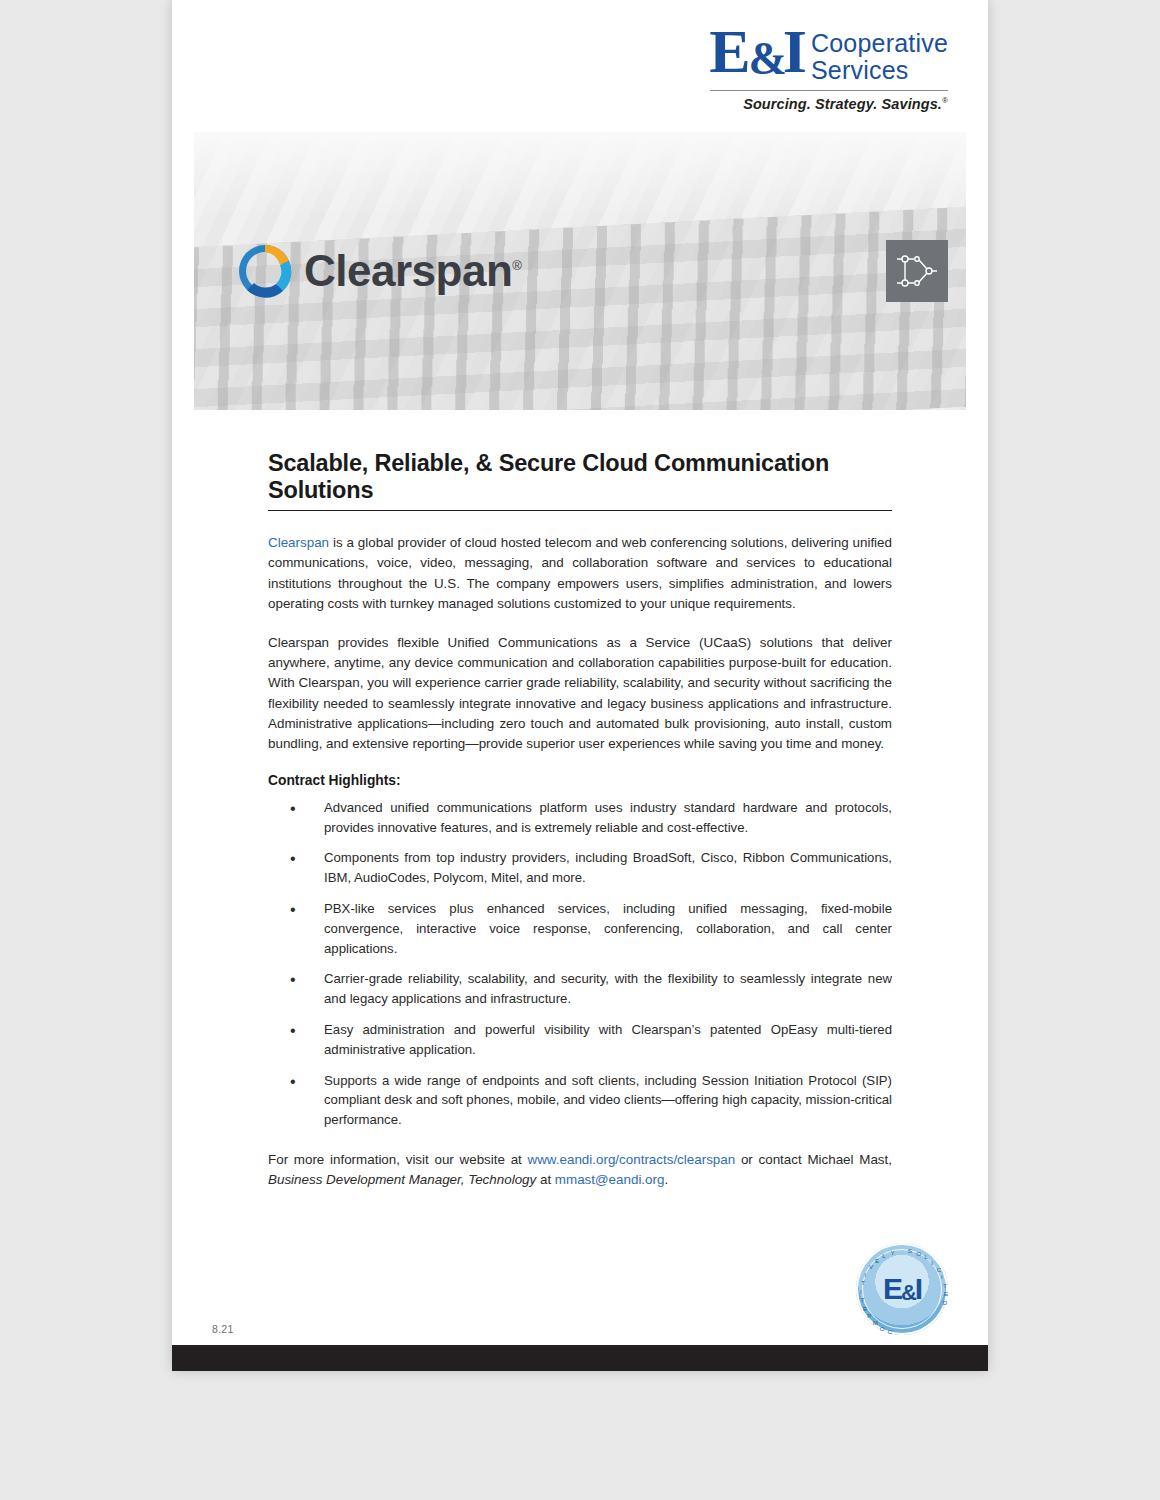E&I
Cooperative
Services
Sourcing. Strategy. Savings.®
Clearspan®
Scalable, Reliable, & Secure Cloud Communication Solutions
Clearspan is a global provider of cloud hosted telecom and web conferencing solutions, delivering unified communications, voice, video, messaging, and collaboration software and services to educational institutions throughout the U.S. The company empowers users, simplifies administration, and lowers operating costs with turnkey managed solutions customized to your unique requirements.
Clearspan provides flexible Unified Communications as a Service (UCaaS) solutions that deliver anywhere, anytime, any device communication and collaboration capabilities purpose-built for education. With Clearspan, you will experience carrier grade reliability, scalability, and security without sacrificing the flexibility needed to seamlessly integrate innovative and legacy business applications and infrastructure. Administrative applications—including zero touch and automated bulk provisioning, auto install, custom bundling, and extensive reporting—provide superior user experiences while saving you time and money.
Contract Highlights:
Advanced unified communications platform uses industry standard hardware and protocols, provides innovative features, and is extremely reliable and cost-effective.
Components from top industry providers, including BroadSoft, Cisco, Ribbon Communications, IBM, AudioCodes, Polycom, Mitel, and more.
PBX-like services plus enhanced services, including unified messaging, fixed-mobile convergence, interactive voice response, conferencing, collaboration, and call center applications.
Carrier-grade reliability, scalability, and security, with the flexibility to seamlessly integrate new and legacy applications and infrastructure.
Easy administration and powerful visibility with Clearspan’s patented OpEasy multi-tiered administrative application.
Supports a wide range of endpoints and soft clients, including Session Initiation Protocol (SIP) compliant desk and soft phones, mobile, and video clients—offering high capacity, mission-critical performance.
For more information, visit our website at www.eandi.org/contracts/clearspan or contact Michael Mast, Business Development Manager, Technology at mmast@eandi.org.
8.21
E&I
C O M P E T I T I V E L Y S O L I C I T E D